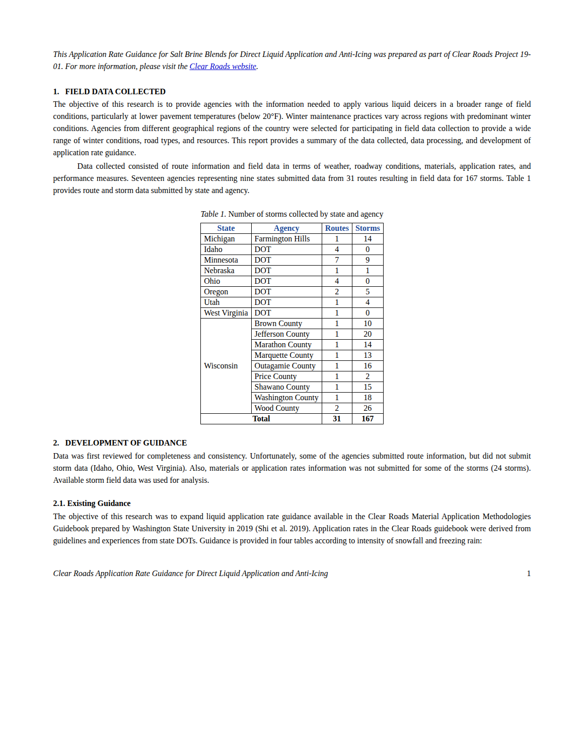This Application Rate Guidance for Salt Brine Blends for Direct Liquid Application and Anti-Icing was prepared as part of Clear Roads Project 19-01. For more information, please visit the Clear Roads website.
1. FIELD DATA COLLECTED
The objective of this research is to provide agencies with the information needed to apply various liquid deicers in a broader range of field conditions, particularly at lower pavement temperatures (below 20°F). Winter maintenance practices vary across regions with predominant winter conditions. Agencies from different geographical regions of the country were selected for participating in field data collection to provide a wide range of winter conditions, road types, and resources. This report provides a summary of the data collected, data processing, and development of application rate guidance.
Data collected consisted of route information and field data in terms of weather, roadway conditions, materials, application rates, and performance measures. Seventeen agencies representing nine states submitted data from 31 routes resulting in field data for 167 storms. Table 1 provides route and storm data submitted by state and agency.
Table 1. Number of storms collected by state and agency
| State | Agency | Routes | Storms |
| --- | --- | --- | --- |
| Michigan | Farmington Hills | 1 | 14 |
| Idaho | DOT | 4 | 0 |
| Minnesota | DOT | 7 | 9 |
| Nebraska | DOT | 1 | 1 |
| Ohio | DOT | 4 | 0 |
| Oregon | DOT | 2 | 5 |
| Utah | DOT | 1 | 4 |
| West Virginia | DOT | 1 | 0 |
| Wisconsin | Brown County | 1 | 10 |
| Jefferson County | 1 | 20 |
| Marathon County | 1 | 14 |
| Marquette County | 1 | 13 |
| Outagamie County | 1 | 16 |
| Price County | 1 | 2 |
| Shawano County | 1 | 15 |
| Washington County | 1 | 18 |
| Wood County | 2 | 26 |
| Total | 31 | 167 |
2. DEVELOPMENT OF GUIDANCE
Data was first reviewed for completeness and consistency. Unfortunately, some of the agencies submitted route information, but did not submit storm data (Idaho, Ohio, West Virginia). Also, materials or application rates information was not submitted for some of the storms (24 storms). Available storm field data was used for analysis.
2.1. Existing Guidance
The objective of this research was to expand liquid application rate guidance available in the Clear Roads Material Application Methodologies Guidebook prepared by Washington State University in 2019 (Shi et al. 2019). Application rates in the Clear Roads guidebook were derived from guidelines and experiences from state DOTs. Guidance is provided in four tables according to intensity of snowfall and freezing rain:
Clear Roads Application Rate Guidance for Direct Liquid Application and Anti-Icing 1